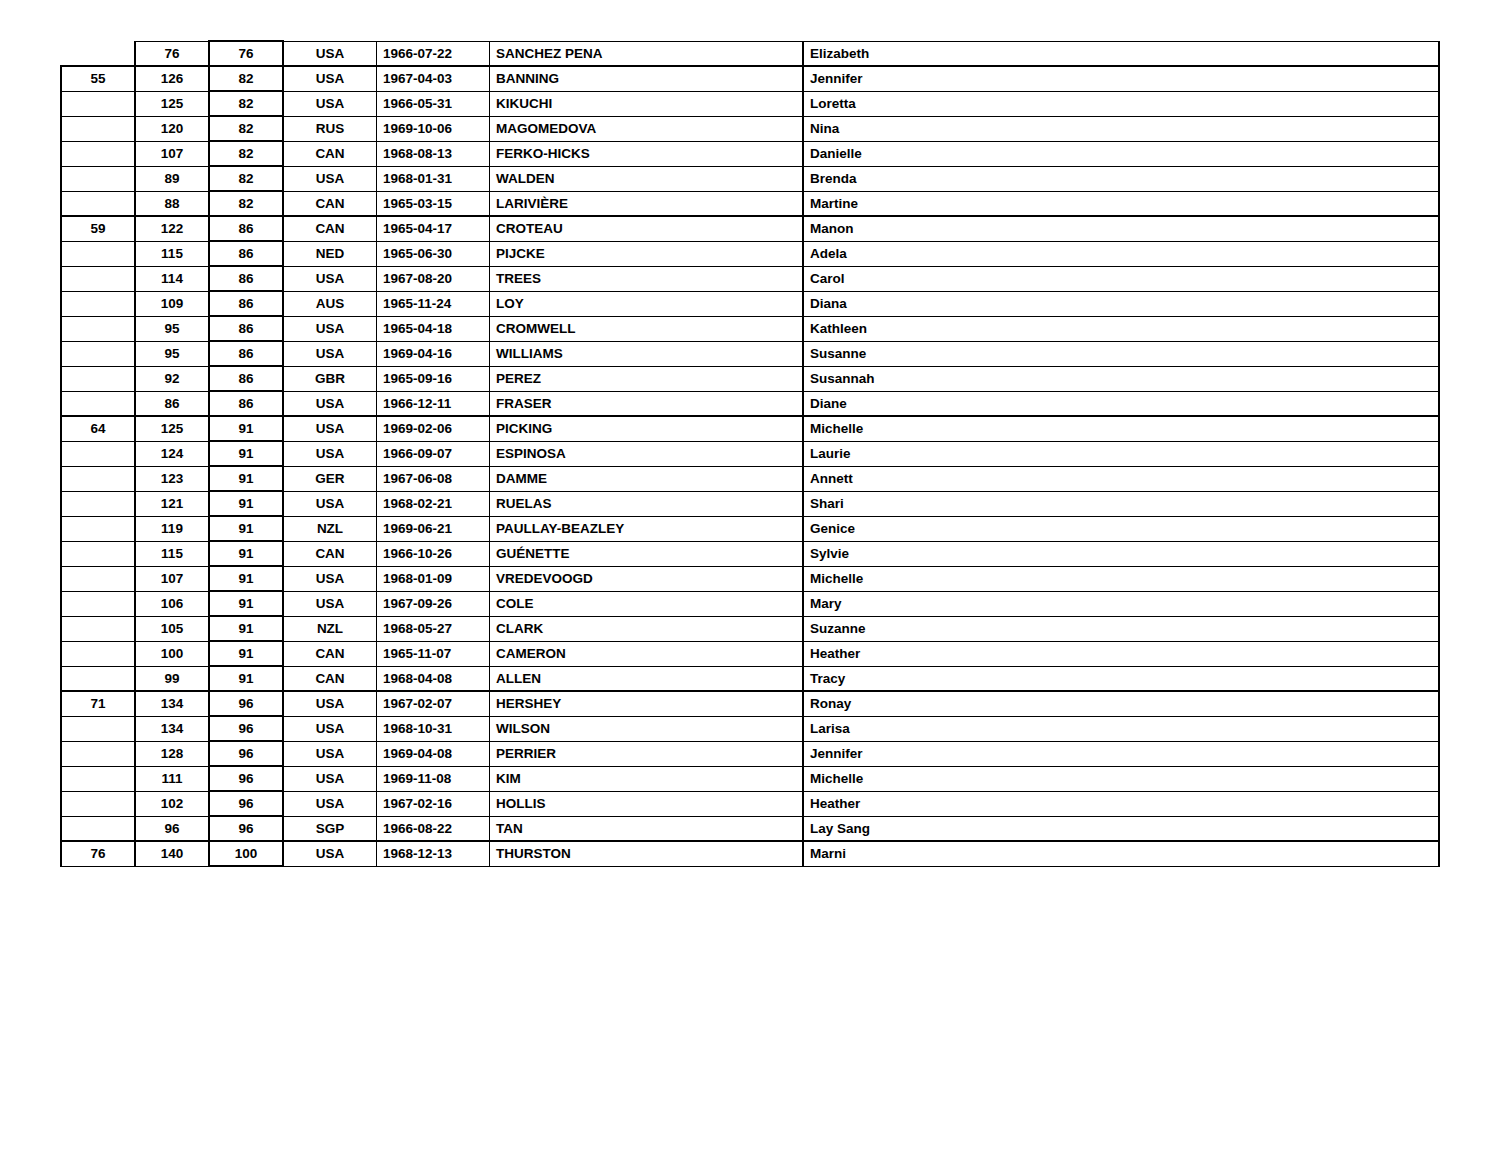| | 76 | 76 | USA | 1966-07-22 | SANCHEZ PENA | Elizabeth |
| 55 | 126 | 82 | USA | 1967-04-03 | BANNING | Jennifer |
| | 125 | 82 | USA | 1966-05-31 | KIKUCHI | Loretta |
| | 120 | 82 | RUS | 1969-10-06 | MAGOMEDOVA | Nina |
| | 107 | 82 | CAN | 1968-08-13 | FERKO-HICKS | Danielle |
| | 89 | 82 | USA | 1968-01-31 | WALDEN | Brenda |
| | 88 | 82 | CAN | 1965-03-15 | LARIVIÈRE | Martine |
| 59 | 122 | 86 | CAN | 1965-04-17 | CROTEAU | Manon |
| | 115 | 86 | NED | 1965-06-30 | PIJCKE | Adela |
| | 114 | 86 | USA | 1967-08-20 | TREES | Carol |
| | 109 | 86 | AUS | 1965-11-24 | LOY | Diana |
| | 95 | 86 | USA | 1965-04-18 | CROMWELL | Kathleen |
| | 95 | 86 | USA | 1969-04-16 | WILLIAMS | Susanne |
| | 92 | 86 | GBR | 1965-09-16 | PEREZ | Susannah |
| | 86 | 86 | USA | 1966-12-11 | FRASER | Diane |
| 64 | 125 | 91 | USA | 1969-02-06 | PICKING | Michelle |
| | 124 | 91 | USA | 1966-09-07 | ESPINOSA | Laurie |
| | 123 | 91 | GER | 1967-06-08 | DAMME | Annett |
| | 121 | 91 | USA | 1968-02-21 | RUELAS | Shari |
| | 119 | 91 | NZL | 1969-06-21 | PAULLAY-BEAZLEY | Genice |
| | 115 | 91 | CAN | 1966-10-26 | GUÉNETTE | Sylvie |
| | 107 | 91 | USA | 1968-01-09 | VREDEVOOGD | Michelle |
| | 106 | 91 | USA | 1967-09-26 | COLE | Mary |
| | 105 | 91 | NZL | 1968-05-27 | CLARK | Suzanne |
| | 100 | 91 | CAN | 1965-11-07 | CAMERON | Heather |
| | 99 | 91 | CAN | 1968-04-08 | ALLEN | Tracy |
| 71 | 134 | 96 | USA | 1967-02-07 | HERSHEY | Ronay |
| | 134 | 96 | USA | 1968-10-31 | WILSON | Larisa |
| | 128 | 96 | USA | 1969-04-08 | PERRIER | Jennifer |
| | 111 | 96 | USA | 1969-11-08 | KIM | Michelle |
| | 102 | 96 | USA | 1967-02-16 | HOLLIS | Heather |
| | 96 | 96 | SGP | 1966-08-22 | TAN | Lay Sang |
| 76 | 140 | 100 | USA | 1968-12-13 | THURSTON | Marni |